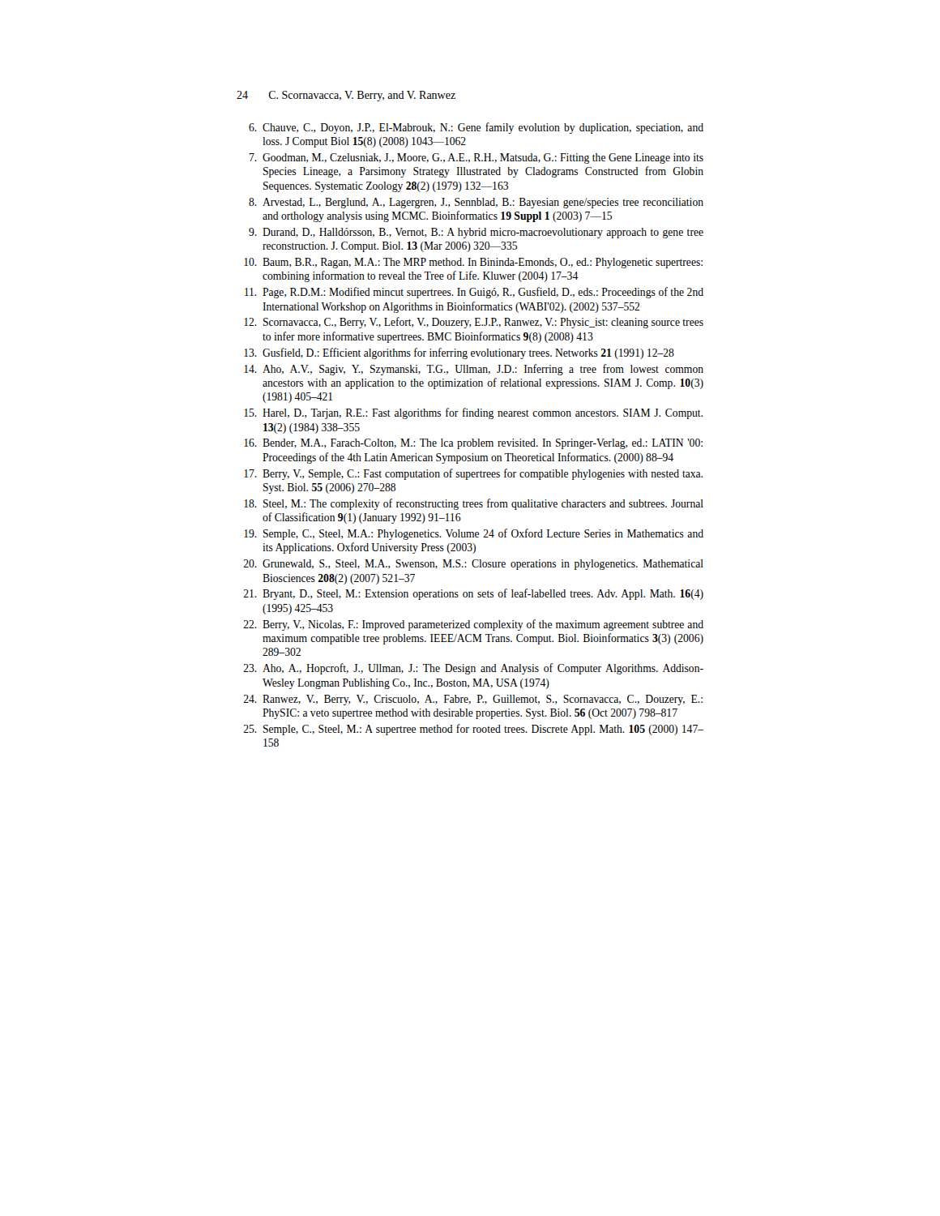24 C. Scornavacca, V. Berry, and V. Ranwez
6. Chauve, C., Doyon, J.P., El-Mabrouk, N.: Gene family evolution by duplication, speciation, and loss. J Comput Biol 15(8) (2008) 1043—1062
7. Goodman, M., Czelusniak, J., Moore, G., A.E., R.H., Matsuda, G.: Fitting the Gene Lineage into its Species Lineage, a Parsimony Strategy Illustrated by Cladograms Constructed from Globin Sequences. Systematic Zoology 28(2) (1979) 132—163
8. Arvestad, L., Berglund, A., Lagergren, J., Sennblad, B.: Bayesian gene/species tree reconciliation and orthology analysis using MCMC. Bioinformatics 19 Suppl 1 (2003) 7—15
9. Durand, D., Halldórsson, B., Vernot, B.: A hybrid micro-macroevolutionary approach to gene tree reconstruction. J. Comput. Biol. 13 (Mar 2006) 320—335
10. Baum, B.R., Ragan, M.A.: The MRP method. In Bininda-Emonds, O., ed.: Phylogenetic supertrees: combining information to reveal the Tree of Life. Kluwer (2004) 17–34
11. Page, R.D.M.: Modified mincut supertrees. In Guigó, R., Gusfield, D., eds.: Proceedings of the 2nd International Workshop on Algorithms in Bioinformatics (WABI'02). (2002) 537–552
12. Scornavacca, C., Berry, V., Lefort, V., Douzery, E.J.P., Ranwez, V.: Physic_ist: cleaning source trees to infer more informative supertrees. BMC Bioinformatics 9(8) (2008) 413
13. Gusfield, D.: Efficient algorithms for inferring evolutionary trees. Networks 21 (1991) 12–28
14. Aho, A.V., Sagiv, Y., Szymanski, T.G., Ullman, J.D.: Inferring a tree from lowest common ancestors with an application to the optimization of relational expressions. SIAM J. Comp. 10(3) (1981) 405–421
15. Harel, D., Tarjan, R.E.: Fast algorithms for finding nearest common ancestors. SIAM J. Comput. 13(2) (1984) 338–355
16. Bender, M.A., Farach-Colton, M.: The lca problem revisited. In Springer-Verlag, ed.: LATIN '00: Proceedings of the 4th Latin American Symposium on Theoretical Informatics. (2000) 88–94
17. Berry, V., Semple, C.: Fast computation of supertrees for compatible phylogenies with nested taxa. Syst. Biol. 55 (2006) 270–288
18. Steel, M.: The complexity of reconstructing trees from qualitative characters and subtrees. Journal of Classification 9(1) (January 1992) 91–116
19. Semple, C., Steel, M.A.: Phylogenetics. Volume 24 of Oxford Lecture Series in Mathematics and its Applications. Oxford University Press (2003)
20. Grunewald, S., Steel, M.A., Swenson, M.S.: Closure operations in phylogenetics. Mathematical Biosciences 208(2) (2007) 521–37
21. Bryant, D., Steel, M.: Extension operations on sets of leaf-labelled trees. Adv. Appl. Math. 16(4) (1995) 425–453
22. Berry, V., Nicolas, F.: Improved parameterized complexity of the maximum agreement subtree and maximum compatible tree problems. IEEE/ACM Trans. Comput. Biol. Bioinformatics 3(3) (2006) 289–302
23. Aho, A., Hopcroft, J., Ullman, J.: The Design and Analysis of Computer Algorithms. Addison-Wesley Longman Publishing Co., Inc., Boston, MA, USA (1974)
24. Ranwez, V., Berry, V., Criscuolo, A., Fabre, P., Guillemot, S., Scornavacca, C., Douzery, E.: PhySIC: a veto supertree method with desirable properties. Syst. Biol. 56 (Oct 2007) 798–817
25. Semple, C., Steel, M.: A supertree method for rooted trees. Discrete Appl. Math. 105 (2000) 147–158